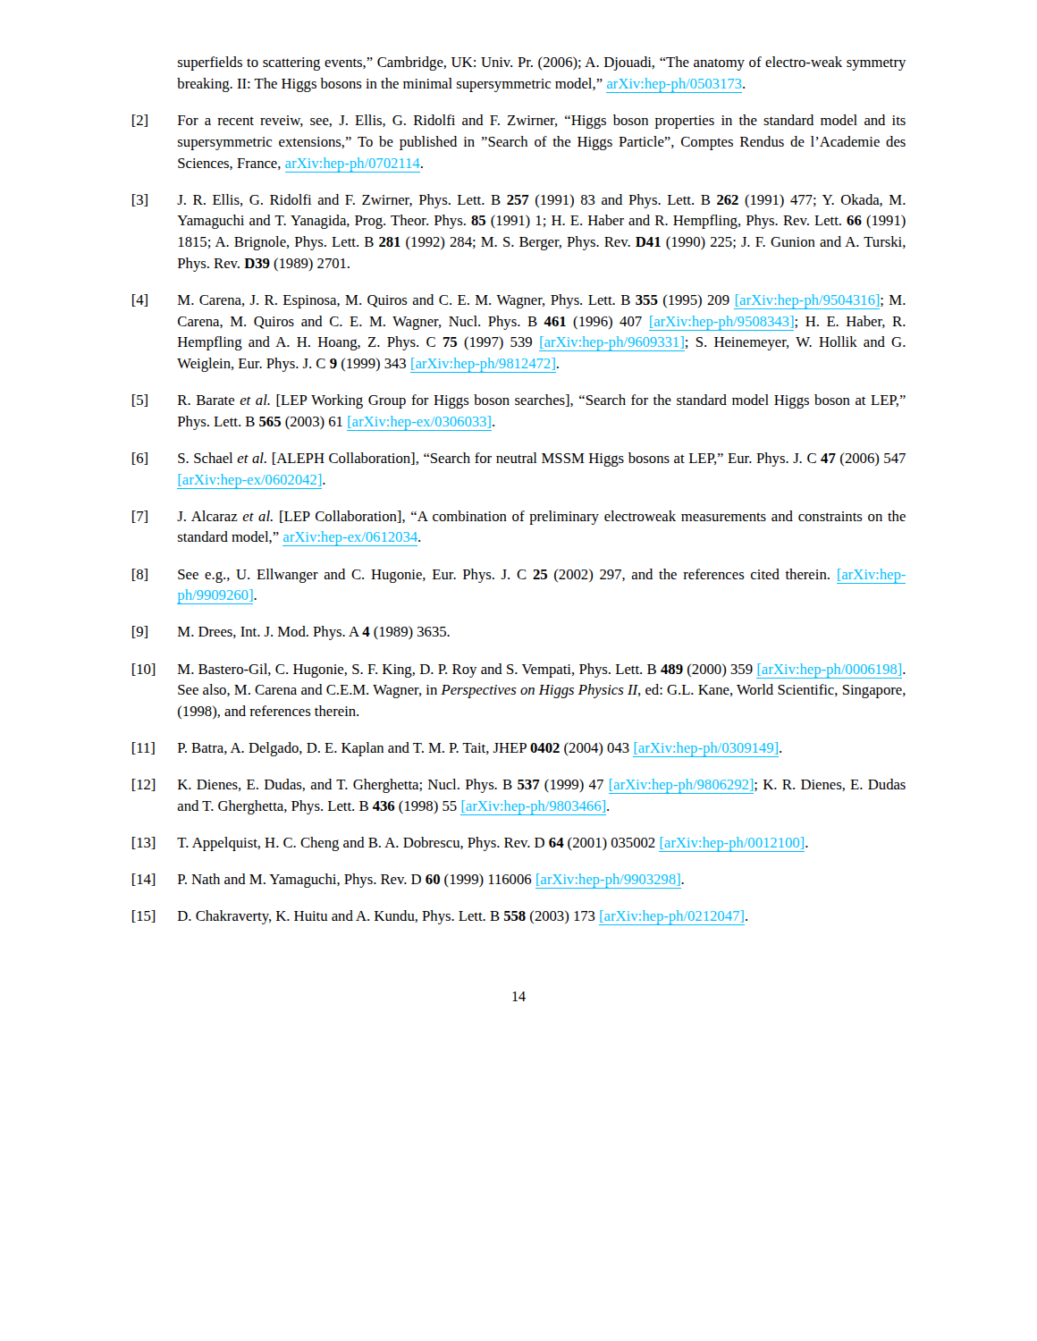superfields to scattering events,” Cambridge, UK: Univ. Pr. (2006); A. Djouadi, “The anatomy of electro-weak symmetry breaking. II: The Higgs bosons in the minimal supersymmetric model,” arXiv:hep-ph/0503173.
[2] For a recent reveiw, see, J. Ellis, G. Ridolfi and F. Zwirner, “Higgs boson properties in the standard model and its supersymmetric extensions,” To be published in ”Search of the Higgs Particle”, Comptes Rendus de l’Academie des Sciences, France, arXiv:hep-ph/0702114.
[3] J. R. Ellis, G. Ridolfi and F. Zwirner, Phys. Lett. B 257 (1991) 83 and Phys. Lett. B 262 (1991) 477; Y. Okada, M. Yamaguchi and T. Yanagida, Prog. Theor. Phys. 85 (1991) 1; H. E. Haber and R. Hempfling, Phys. Rev. Lett. 66 (1991) 1815; A. Brignole, Phys. Lett. B 281 (1992) 284; M. S. Berger, Phys. Rev. D41 (1990) 225; J. F. Gunion and A. Turski, Phys. Rev. D39 (1989) 2701.
[4] M. Carena, J. R. Espinosa, M. Quiros and C. E. M. Wagner, Phys. Lett. B 355 (1995) 209 [arXiv:hep-ph/9504316]; M. Carena, M. Quiros and C. E. M. Wagner, Nucl. Phys. B 461 (1996) 407 [arXiv:hep-ph/9508343]; H. E. Haber, R. Hempfling and A. H. Hoang, Z. Phys. C 75 (1997) 539 [arXiv:hep-ph/9609331]; S. Heinemeyer, W. Hollik and G. Weiglein, Eur. Phys. J. C 9 (1999) 343 [arXiv:hep-ph/9812472].
[5] R. Barate et al. [LEP Working Group for Higgs boson searches], “Search for the standard model Higgs boson at LEP,” Phys. Lett. B 565 (2003) 61 [arXiv:hep-ex/0306033].
[6] S. Schael et al. [ALEPH Collaboration], “Search for neutral MSSM Higgs bosons at LEP,” Eur. Phys. J. C 47 (2006) 547 [arXiv:hep-ex/0602042].
[7] J. Alcaraz et al. [LEP Collaboration], “A combination of preliminary electroweak measurements and constraints on the standard model,” arXiv:hep-ex/0612034.
[8] See e.g., U. Ellwanger and C. Hugonie, Eur. Phys. J. C 25 (2002) 297, and the references cited therein. [arXiv:hep-ph/9909260].
[9] M. Drees, Int. J. Mod. Phys. A 4 (1989) 3635.
[10] M. Bastero-Gil, C. Hugonie, S. F. King, D. P. Roy and S. Vempati, Phys. Lett. B 489 (2000) 359 [arXiv:hep-ph/0006198]. See also, M. Carena and C.E.M. Wagner, in Perspectives on Higgs Physics II, ed: G.L. Kane, World Scientific, Singapore, (1998), and references therein.
[11] P. Batra, A. Delgado, D. E. Kaplan and T. M. P. Tait, JHEP 0402 (2004) 043 [arXiv:hep-ph/0309149].
[12] K. Dienes, E. Dudas, and T. Gherghetta; Nucl. Phys. B 537 (1999) 47 [arXiv:hep-ph/9806292]; K. R. Dienes, E. Dudas and T. Gherghetta, Phys. Lett. B 436 (1998) 55 [arXiv:hep-ph/9803466].
[13] T. Appelquist, H. C. Cheng and B. A. Dobrescu, Phys. Rev. D 64 (2001) 035002 [arXiv:hep-ph/0012100].
[14] P. Nath and M. Yamaguchi, Phys. Rev. D 60 (1999) 116006 [arXiv:hep-ph/9903298].
[15] D. Chakraverty, K. Huitu and A. Kundu, Phys. Lett. B 558 (2003) 173 [arXiv:hep-ph/0212047].
14